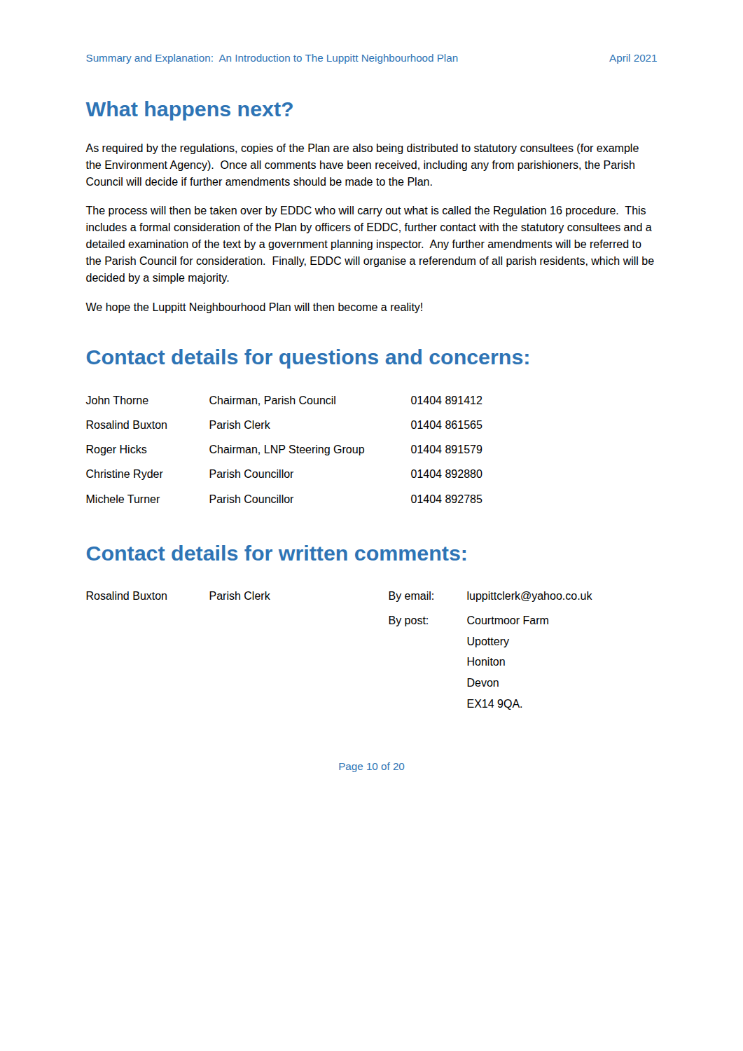Summary and Explanation: An Introduction to The Luppitt Neighbourhood Plan April 2021
What happens next?
As required by the regulations, copies of the Plan are also being distributed to statutory consultees (for example the Environment Agency). Once all comments have been received, including any from parishioners, the Parish Council will decide if further amendments should be made to the Plan.
The process will then be taken over by EDDC who will carry out what is called the Regulation 16 procedure. This includes a formal consideration of the Plan by officers of EDDC, further contact with the statutory consultees and a detailed examination of the text by a government planning inspector. Any further amendments will be referred to the Parish Council for consideration. Finally, EDDC will organise a referendum of all parish residents, which will be decided by a simple majority.
We hope the Luppitt Neighbourhood Plan will then become a reality!
Contact details for questions and concerns:
| John Thorne | Chairman, Parish Council | 01404 891412 |
| Rosalind Buxton | Parish Clerk | 01404 861565 |
| Roger Hicks | Chairman, LNP Steering Group | 01404 891579 |
| Christine Ryder | Parish Councillor | 01404 892880 |
| Michele Turner | Parish Councillor | 01404 892785 |
Contact details for written comments:
| Rosalind Buxton | Parish Clerk | By email: | luppittclerk@yahoo.co.uk |
| | | By post: | Courtmoor Farm |
| | | | Upottery |
| | | | Honiton |
| | | | Devon |
| | | | EX14 9QA. |
Page 10 of 20